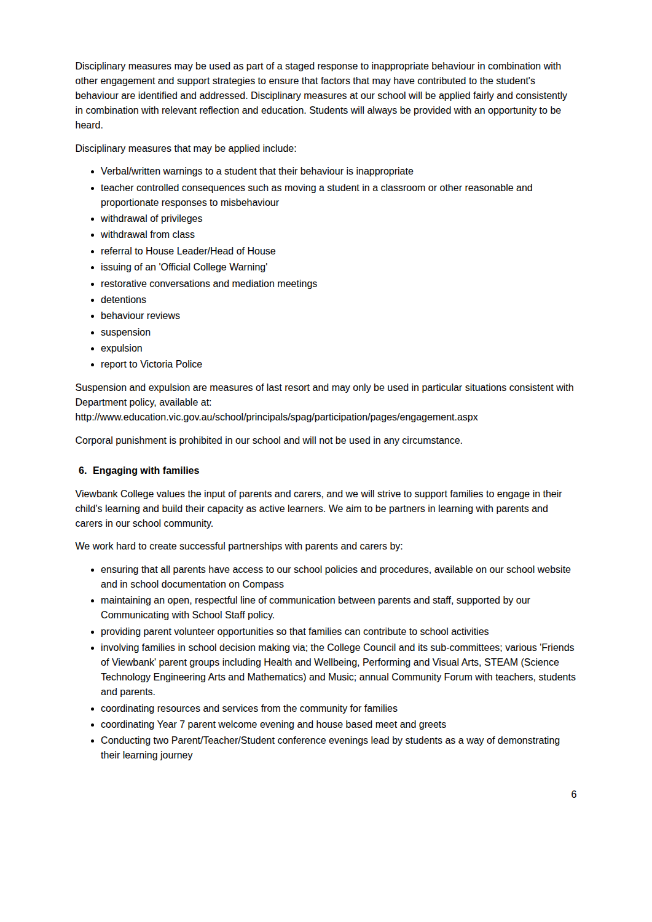Disciplinary measures may be used as part of a staged response to inappropriate behaviour in combination with other engagement and support strategies to ensure that factors that may have contributed to the student's behaviour are identified and addressed. Disciplinary measures at our school will be applied fairly and consistently in combination with relevant reflection and education. Students will always be provided with an opportunity to be heard.
Disciplinary measures that may be applied include:
Verbal/written warnings to a student that their behaviour is inappropriate
teacher controlled consequences such as moving a student in a classroom or other reasonable and proportionate responses to misbehaviour
withdrawal of privileges
withdrawal from class
referral to House Leader/Head of House
issuing of an 'Official College Warning'
restorative conversations and mediation meetings
detentions
behaviour reviews
suspension
expulsion
report to Victoria Police
Suspension and expulsion are measures of last resort and may only be used in particular situations consistent with Department policy, available at:
http://www.education.vic.gov.au/school/principals/spag/participation/pages/engagement.aspx
Corporal punishment is prohibited in our school and will not be used in any circumstance.
6. Engaging with families
Viewbank College values the input of parents and carers, and we will strive to support families to engage in their child's learning and build their capacity as active learners. We aim to be partners in learning with parents and carers in our school community.
We work hard to create successful partnerships with parents and carers by:
ensuring that all parents have access to our school policies and procedures, available on our school website and in school documentation on Compass
maintaining an open, respectful line of communication between parents and staff, supported by our Communicating with School Staff policy.
providing parent volunteer opportunities so that families can contribute to school activities
involving families in school decision making via; the College Council and its sub-committees; various 'Friends of Viewbank' parent groups including Health and Wellbeing, Performing and Visual Arts, STEAM (Science Technology Engineering Arts and Mathematics) and Music; annual Community Forum with teachers, students and parents.
coordinating resources and services from the community for families
coordinating Year 7 parent welcome evening and house based meet and greets
Conducting two Parent/Teacher/Student conference evenings lead by students as a way of demonstrating their learning journey
6